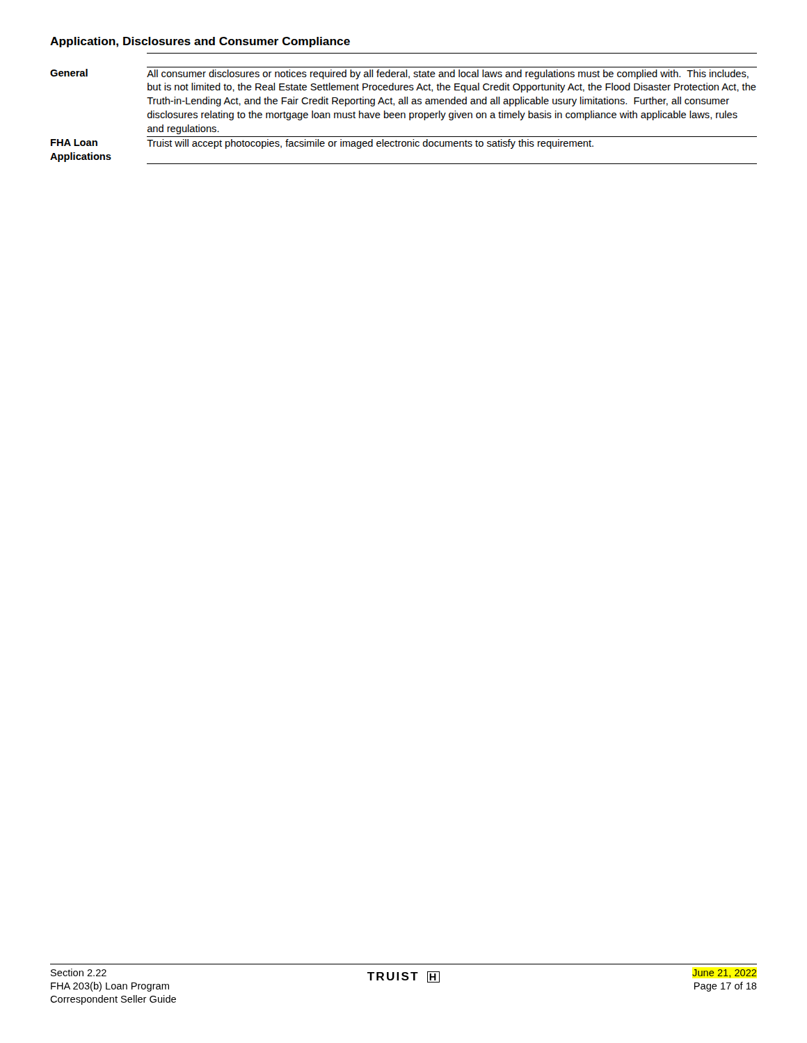Application, Disclosures and Consumer Compliance
| General | All consumer disclosures or notices required by all federal, state and local laws and regulations must be complied with. This includes, but is not limited to, the Real Estate Settlement Procedures Act, the Equal Credit Opportunity Act, the Flood Disaster Protection Act, the Truth-in-Lending Act, and the Fair Credit Reporting Act, all as amended and all applicable usury limitations. Further, all consumer disclosures relating to the mortgage loan must have been properly given on a timely basis in compliance with applicable laws, rules and regulations. |
| FHA Loan Applications | Truist will accept photocopies, facsimile or imaged electronic documents to satisfy this requirement. |
| Section 2.22 FHA 203(b) Loan Program Correspondent Seller Guide | TRUIST H | June 21, 2022 Page 17 of 18 |